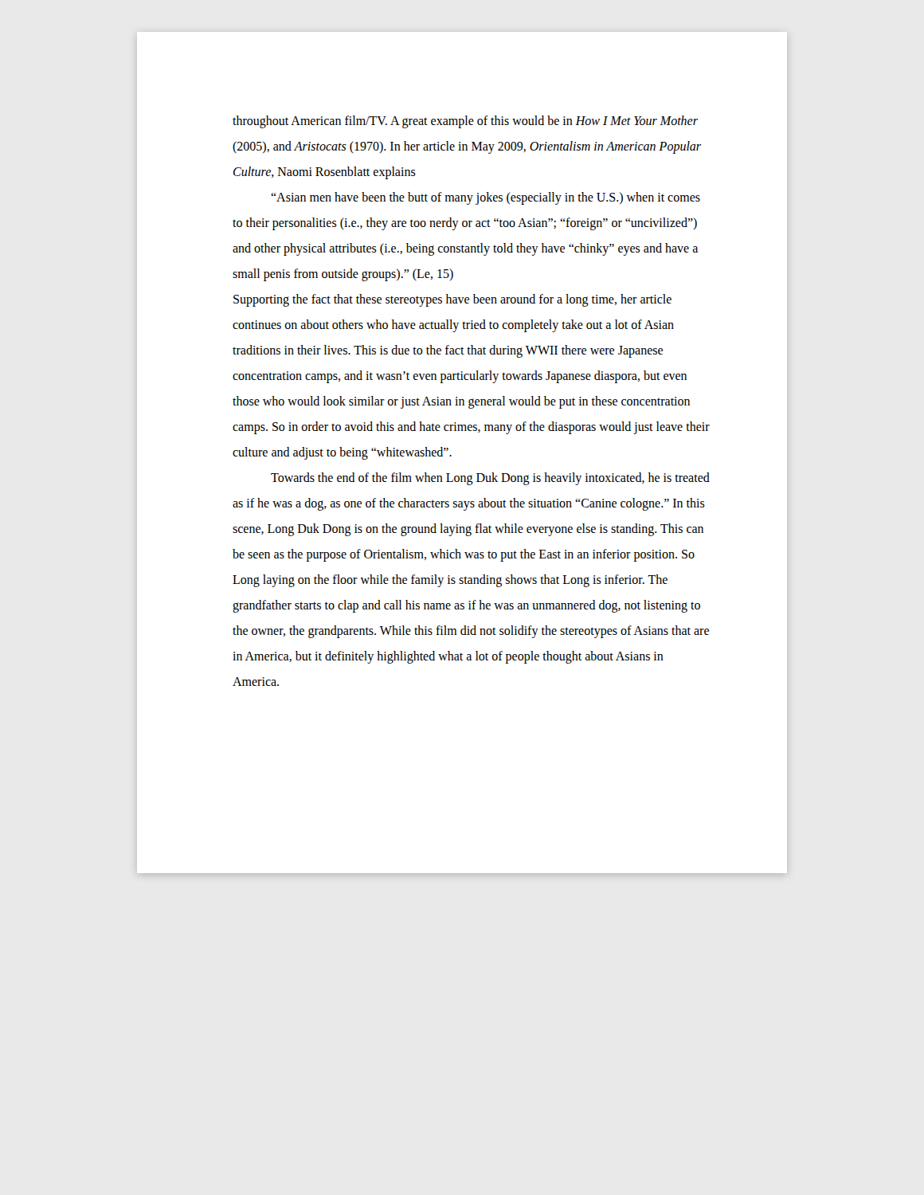throughout American film/TV. A great example of this would be in How I Met Your Mother (2005), and Aristocats (1970). In her article in May 2009, Orientalism in American Popular Culture, Naomi Rosenblatt explains
“Asian men have been the butt of many jokes (especially in the U.S.) when it comes to their personalities (i.e., they are too nerdy or act “too Asian”; “foreign” or “uncivilized”) and other physical attributes (i.e., being constantly told they have “chinky” eyes and have a small penis from outside groups).” (Le, 15)
Supporting the fact that these stereotypes have been around for a long time, her article continues on about others who have actually tried to completely take out a lot of Asian traditions in their lives. This is due to the fact that during WWII there were Japanese concentration camps, and it wasn’t even particularly towards Japanese diaspora, but even those who would look similar or just Asian in general would be put in these concentration camps. So in order to avoid this and hate crimes, many of the diasporas would just leave their culture and adjust to being “whitewashed”.
Towards the end of the film when Long Duk Dong is heavily intoxicated, he is treated as if he was a dog, as one of the characters says about the situation “Canine cologne.” In this scene, Long Duk Dong is on the ground laying flat while everyone else is standing. This can be seen as the purpose of Orientalism, which was to put the East in an inferior position. So Long laying on the floor while the family is standing shows that Long is inferior. The grandfather starts to clap and call his name as if he was an unmannered dog, not listening to the owner, the grandparents. While this film did not solidify the stereotypes of Asians that are in America, but it definitely highlighted what a lot of people thought about Asians in America.